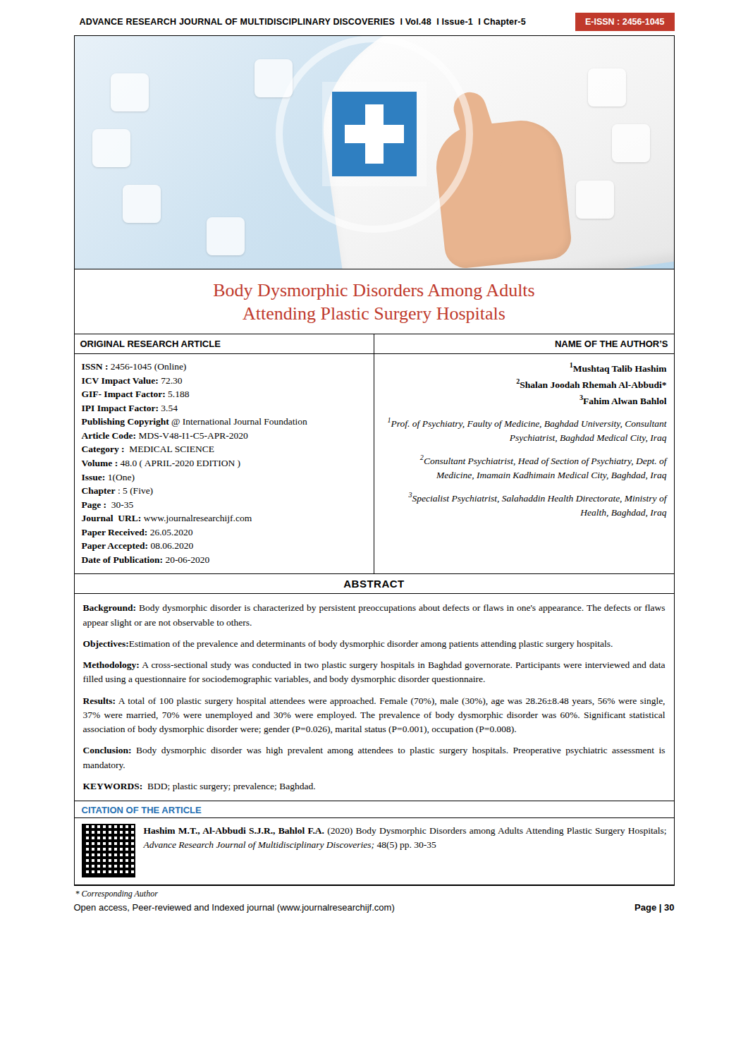ADVANCE RESEARCH JOURNAL OF MULTIDISCIPLINARY DISCOVERIES I Vol.48 I Issue-1 I Chapter-5
E-ISSN : 2456-1045
Body Dysmorphic Disorders Among Adults
Attending Plastic Surgery Hospitals
ORIGINAL RESEARCH ARTICLE
NAME OF THE AUTHOR’S
ISSN : 2456-1045 (Online)
ICV Impact Value: 72.30
GIF- Impact Factor: 5.188
IPI Impact Factor: 3.54
Publishing Copyright @ International Journal Foundation
Article Code: MDS-V48-I1-C5-APR-2020
Category : MEDICAL SCIENCE
Volume : 48.0 ( APRIL-2020 EDITION )
Issue: 1(One)
Chapter : 5 (Five)
Page : 30-35
Journal URL: www.journalresearchijf.com
Paper Received: 26.05.2020
Paper Accepted: 08.06.2020
Date of Publication: 20-06-2020
1Mushtaq Talib Hashim
2Shalan Joodah Rhemah Al-Abbudi*
3Fahim Alwan Bahlol
1Prof. of Psychiatry, Faulty of Medicine, Baghdad University, Consultant Psychiatrist, Baghdad Medical City, Iraq
2Consultant Psychiatrist, Head of Section of Psychiatry, Dept. of Medicine, Imamain Kadhimain Medical City, Baghdad, Iraq
3Specialist Psychiatrist, Salahaddin Health Directorate, Ministry of Health, Baghdad, Iraq
ABSTRACT
Background: Body dysmorphic disorder is characterized by persistent preoccupations about defects or flaws in one's appearance. The defects or flaws appear slight or are not observable to others.
Objectives: Estimation of the prevalence and determinants of body dysmorphic disorder among patients attending plastic surgery hospitals.
Methodology: A cross-sectional study was conducted in two plastic surgery hospitals in Baghdad governorate. Participants were interviewed and data filled using a questionnaire for sociodemographic variables, and body dysmorphic disorder questionnaire.
Results: A total of 100 plastic surgery hospital attendees were approached. Female (70%), male (30%), age was 28.26±8.48 years, 56% were single, 37% were married, 70% were unemployed and 30% were employed. The prevalence of body dysmorphic disorder was 60%. Significant statistical association of body dysmorphic disorder were; gender (P=0.026), marital status (P=0.001), occupation (P=0.008).
Conclusion: Body dysmorphic disorder was high prevalent among attendees to plastic surgery hospitals. Preoperative psychiatric assessment is mandatory.
KEYWORDS: BDD; plastic surgery; prevalence; Baghdad.
CITATION OF THE ARTICLE
Hashim M.T., Al-Abbudi S.J.R., Bahlol F.A. (2020) Body Dysmorphic Disorders among Adults Attending Plastic Surgery Hospitals; Advance Research Journal of Multidisciplinary Discoveries; 48(5) pp. 30-35
* Corresponding Author
Open access, Peer-reviewed and Indexed journal (www.journalresearchijf.com)
Page | 30